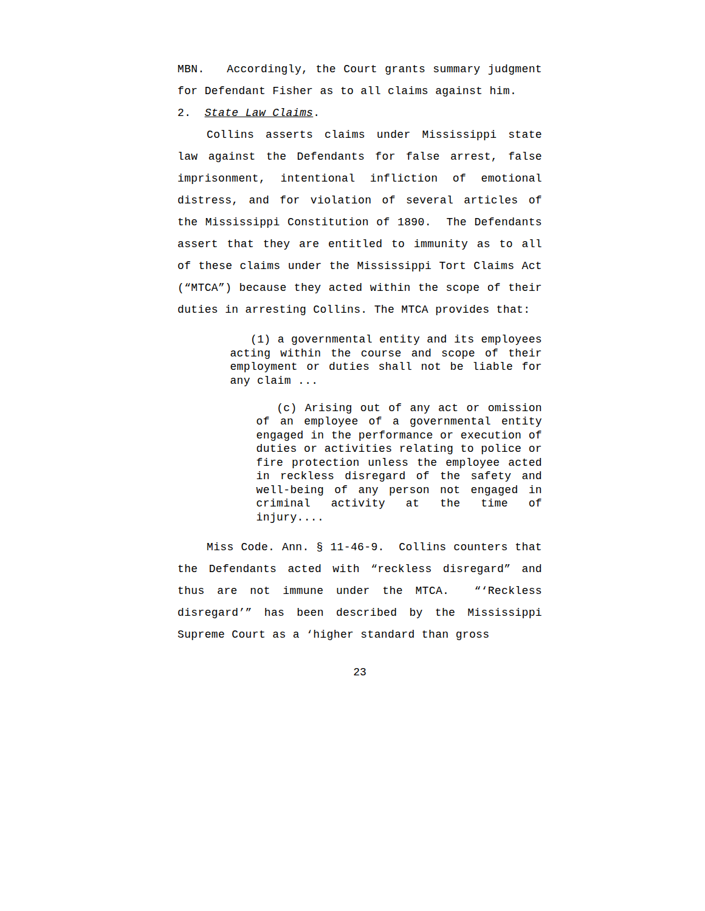MBN. Accordingly, the Court grants summary judgment for Defendant Fisher as to all claims against him.
2. State Law Claims.
Collins asserts claims under Mississippi state law against the Defendants for false arrest, false imprisonment, intentional infliction of emotional distress, and for violation of several articles of the Mississippi Constitution of 1890. The Defendants assert that they are entitled to immunity as to all of these claims under the Mississippi Tort Claims Act (“MTCA”) because they acted within the scope of their duties in arresting Collins. The MTCA provides that:
(1) a governmental entity and its employees acting within the course and scope of their employment or duties shall not be liable for any claim ...
(c) Arising out of any act or omission of an employee of a governmental entity engaged in the performance or execution of duties or activities relating to police or fire protection unless the employee acted in reckless disregard of the safety and well-being of any person not engaged in criminal activity at the time of injury....
Miss Code. Ann. § 11-46-9. Collins counters that the Defendants acted with “reckless disregard” and thus are not immune under the MTCA. “‘Reckless disregard’” has been described by the Mississippi Supreme Court as a ‘higher standard than gross
23